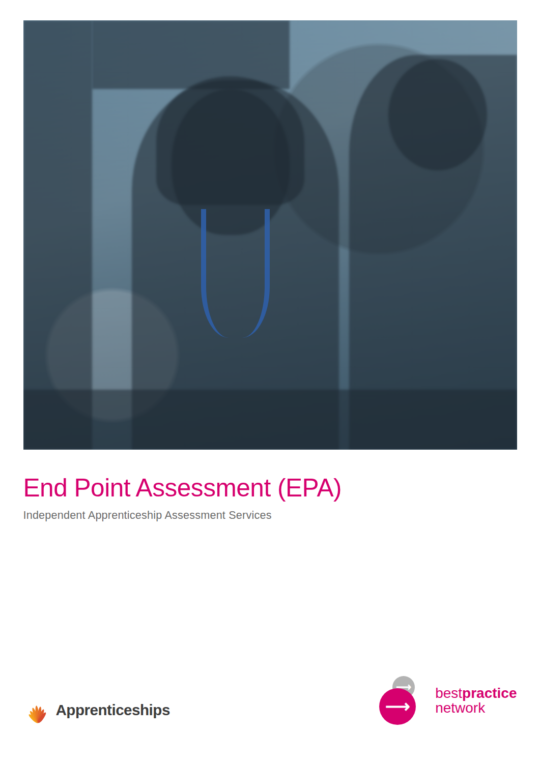End Point Assessment (EPA)
Independent Apprenticeship Assessment Services
Apprenticeships
⟶
⟶
best practice
network